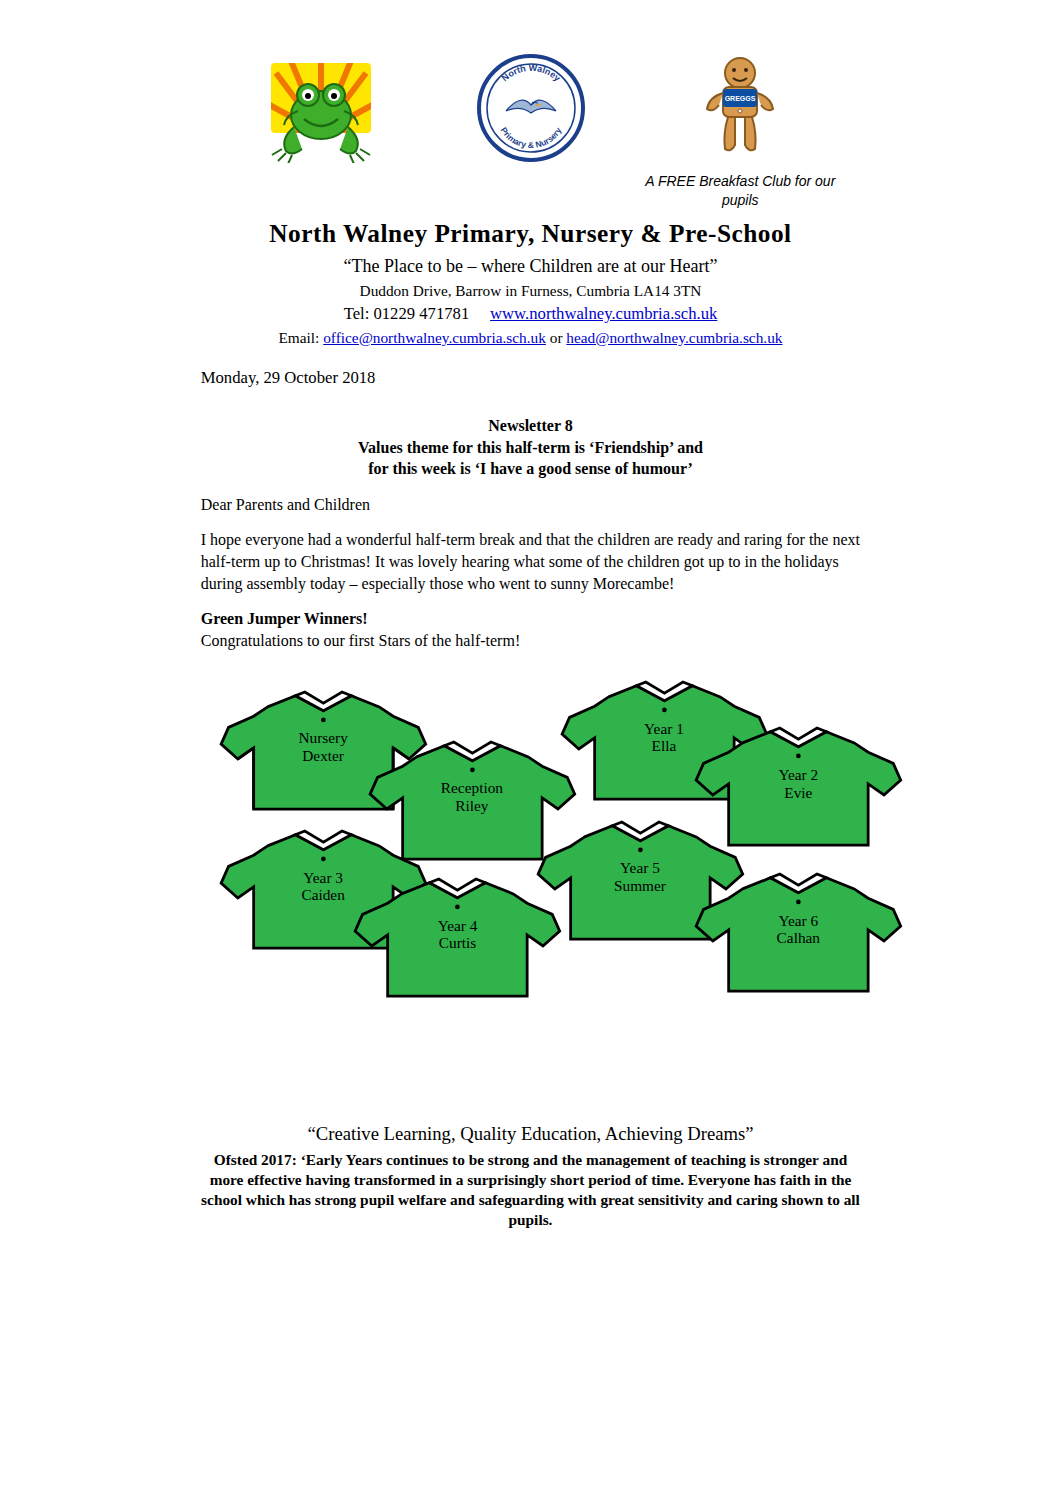North Walney Primary & Nursery
GREGGS
A FREE Breakfast Club for our pupils
North Walney Primary, Nursery & Pre-School
“The Place to be – where Children are at our Heart”
Duddon Drive, Barrow in Furness, Cumbria LA14 3TN
Tel: 01229 471781 www.northwalney.cumbria.sch.uk
Email: office@northwalney.cumbria.sch.uk or head@northwalney.cumbria.sch.uk
Monday, 29 October 2018
Newsletter 8 Values theme for this half-term is ‘Friendship’ and for this week is ‘I have a good sense of humour’
Dear Parents and Children
I hope everyone had a wonderful half-term break and that the children are ready and raring for the next half-term up to Christmas! It was lovely hearing what some of the children got up to in the holidays during assembly today – especially those who went to sunny Morecambe!
Green Jumper Winners!
Congratulations to our first Stars of the half-term!
Nursery
Dexter
Reception
Riley
Year 1
Ella
Year 2
Evie
Year 3
Caiden
Year 4
Curtis
Year 5
Summer
Year 6
Calhan
“Creative Learning, Quality Education, Achieving Dreams”
Ofsted 2017: ‘Early Years continues to be strong and the management of teaching is stronger and more effective having transformed in a surprisingly short period of time. Everyone has faith in the school which has strong pupil welfare and safeguarding with great sensitivity and caring shown to all pupils.